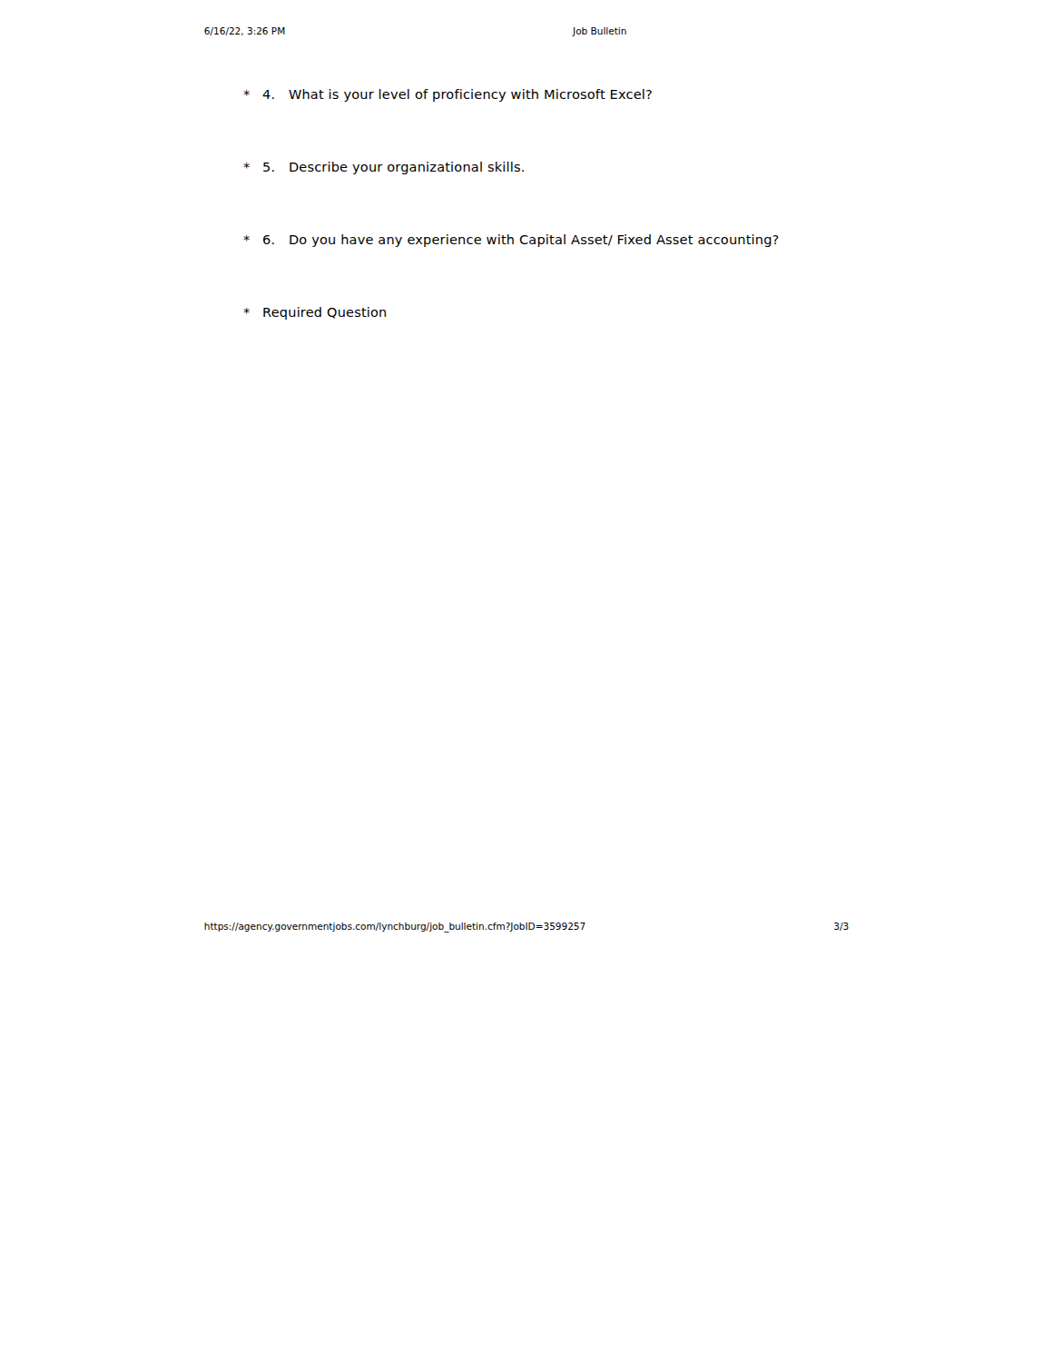6/16/22, 3:26 PM
Job Bulletin
* 4. What is your level of proficiency with Microsoft Excel?
* 5. Describe your organizational skills.
* 6. Do you have any experience with Capital Asset/ Fixed Asset accounting?
*Required Question
https://agency.governmentjobs.com/lynchburg/job_bulletin.cfm?JobID=3599257
3/3